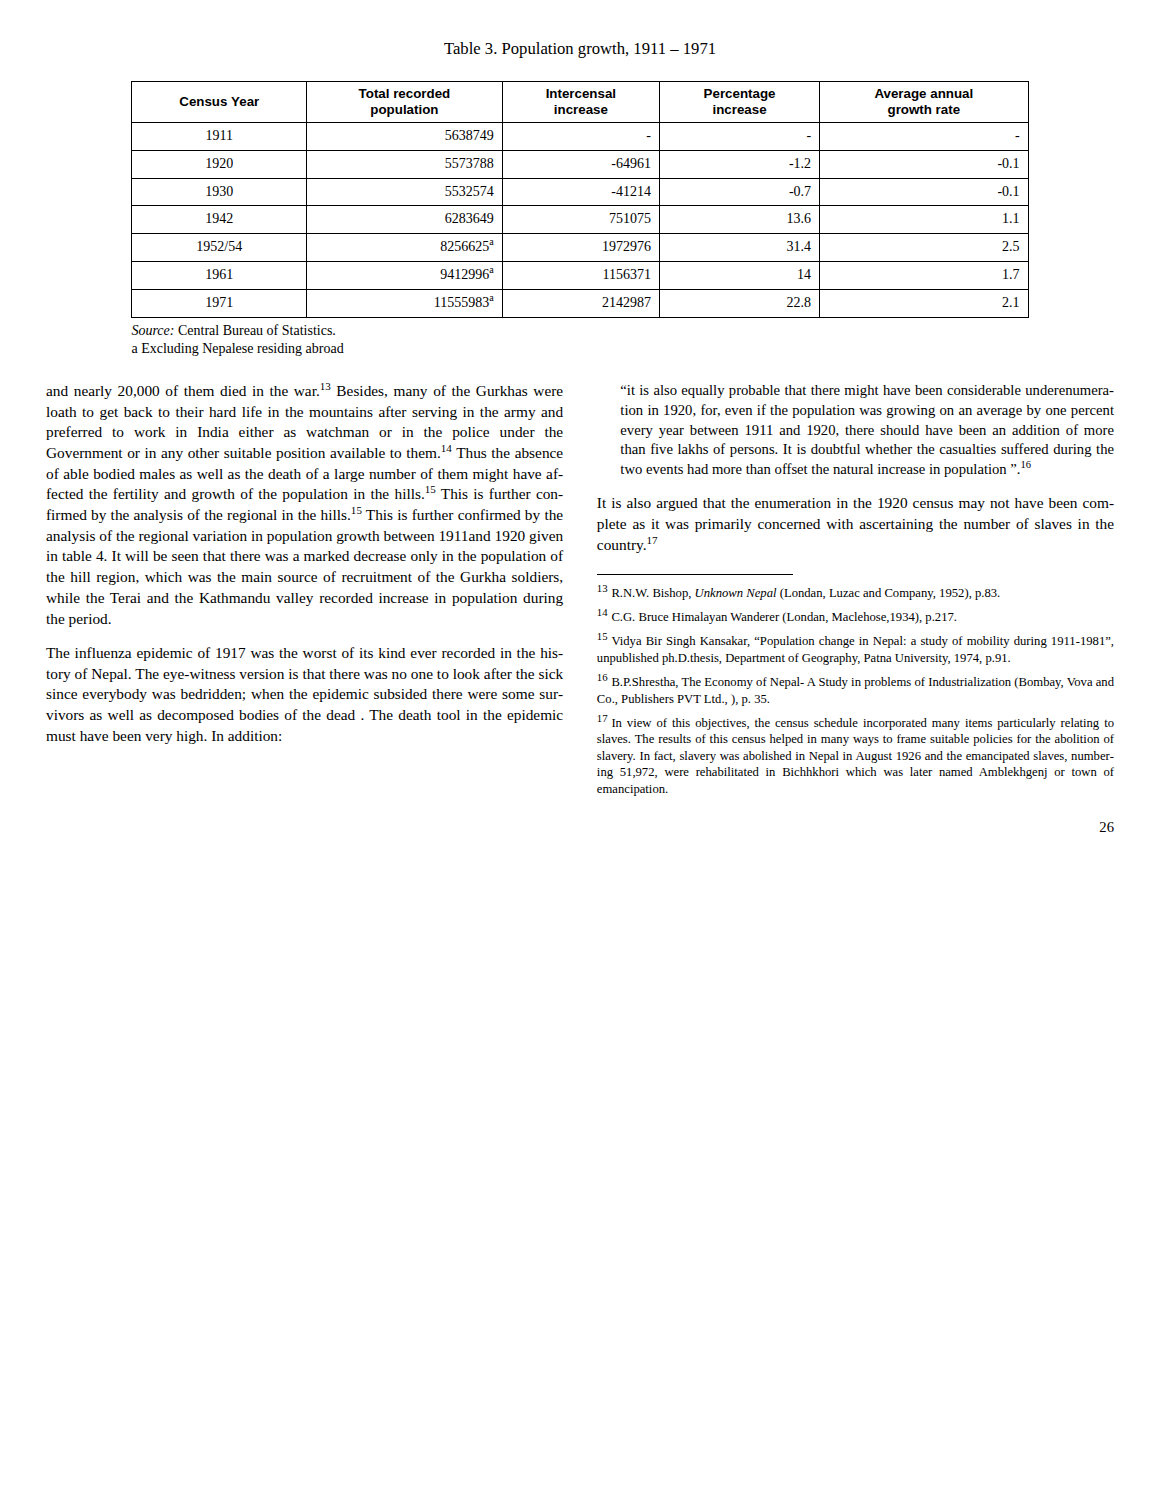Table 3. Population growth, 1911 – 1971
| Census Year | Total recorded population | Intercensal increase | Percentage increase | Average annual growth rate |
| --- | --- | --- | --- | --- |
| 1911 | 5638749 | - | - | - |
| 1920 | 5573788 | -64961 | -1.2 | -0.1 |
| 1930 | 5532574 | -41214 | -0.7 | -0.1 |
| 1942 | 6283649 | 751075 | 13.6 | 1.1 |
| 1952/54 | 8256625 a | 1972976 | 31.4 | 2.5 |
| 1961 | 9412996 a | 1156371 | 14 | 1.7 |
| 1971 | 11555983 a | 2142987 | 22.8 | 2.1 |
Source: Central Bureau of Statistics.
a Excluding Nepalese residing abroad
and nearly 20,000 of them died in the war.13 Besides, many of the Gurkhas were loath to get back to their hard life in the mountains after serving in the army and preferred to work in India either as watchman or in the police under the Government or in any other suitable position available to them.14 Thus the absence of able bodied males as well as the death of a large number of them might have affected the fertility and growth of the population in the hills.15 This is further confirmed by the analysis of the regional in the hills.15 This is further confirmed by the analysis of the regional variation in population growth between 1911and 1920 given in table 4. It will be seen that there was a marked decrease only in the population of the hill region, which was the main source of recruitment of the Gurkha soldiers, while the Terai and the Kathmandu valley recorded increase in population during the period.
The influenza epidemic of 1917 was the worst of its kind ever recorded in the history of Nepal. The eye-witness version is that there was no one to look after the sick since everybody was bedridden; when the epidemic subsided there were some survivors as well as decomposed bodies of the dead . The death tool in the epidemic must have been very high. In addition:
“it is also equally probable that there might have been considerable underenumeration in 1920, for, even if the population was growing on an average by one percent every year between 1911 and 1920, there should have been an addition of more than five lakhs of persons. It is doubtful whether the casualties suffered during the two events had more than offset the natural increase in population ”.16
It is also argued that the enumeration in the 1920 census may not have been complete as it was primarily concerned with ascertaining the number of slaves in the country.17
13 R.N.W. Bishop, Unknown Nepal (Londan, Luzac and Company, 1952), p.83.
14 C.G. Bruce Himalayan Wanderer (Londan, Maclehose,1934), p.217.
15 Vidya Bir Singh Kansakar, “Population change in Nepal: a study of mobility during 1911-1981”, unpublished ph.D.thesis, Department of Geography, Patna University, 1974, p.91.
16 B.P.Shrestha, The Economy of Nepal- A Study in problems of Industrialization (Bombay, Vova and Co., Publishers PVT Ltd., ), p. 35.
17 In view of this objectives, the census schedule incorporated many items particularly relating to slaves. The results of this census helped in many ways to frame suitable policies for the abolition of slavery. In fact, slavery was abolished in Nepal in August 1926 and the emancipated slaves, numbering 51,972, were rehabilitated in Bichhkhori which was later named Amblekhgenj or town of emancipation.
26